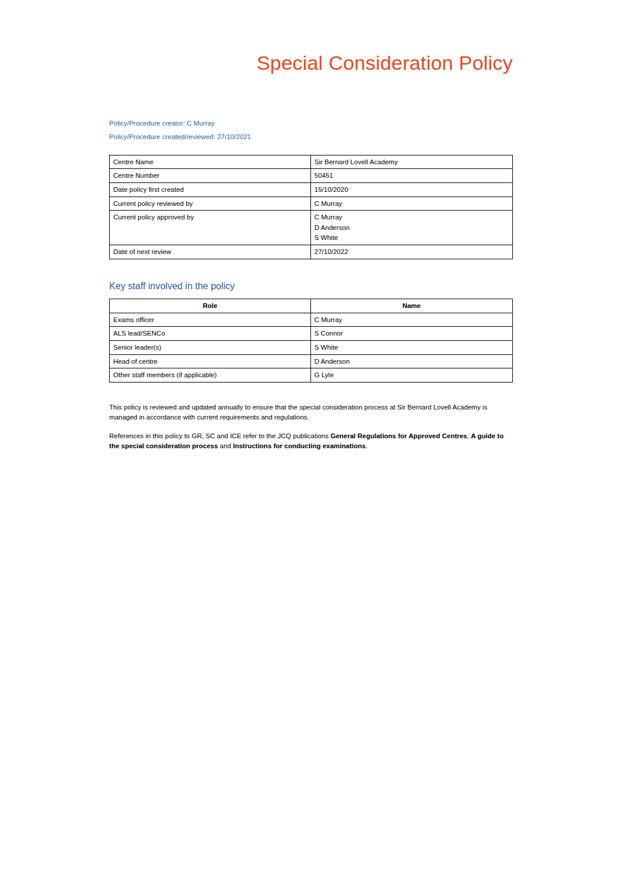Special Consideration Policy
Policy/Procedure creator: C Murray
Policy/Procedure created/reviewed: 27/10/2021
| Centre Name | Sir Bernard Lovell Academy |
| Centre Number | 50451 |
| Date policy first created | 15/10/2020 |
| Current policy reviewed by | C Murray |
| Current policy approved by | C Murray D Anderson S White |
| Date of next review | 27/10/2022 |
Key staff involved in the policy
| Role | Name |
| --- | --- |
| Exams officer | C Murray |
| ALS lead/SENCo | S Connor |
| Senior leader(s) | S White |
| Head of centre | D Anderson |
| Other staff members (if applicable) | G Lyle |
This policy is reviewed and updated annually to ensure that the special consideration process at Sir Bernard Lovell Academy is managed in accordance with current requirements and regulations.
References in this policy to GR, SC and ICE refer to the JCQ publications General Regulations for Approved Centres, A guide to the special consideration process and Instructions for conducting examinations.